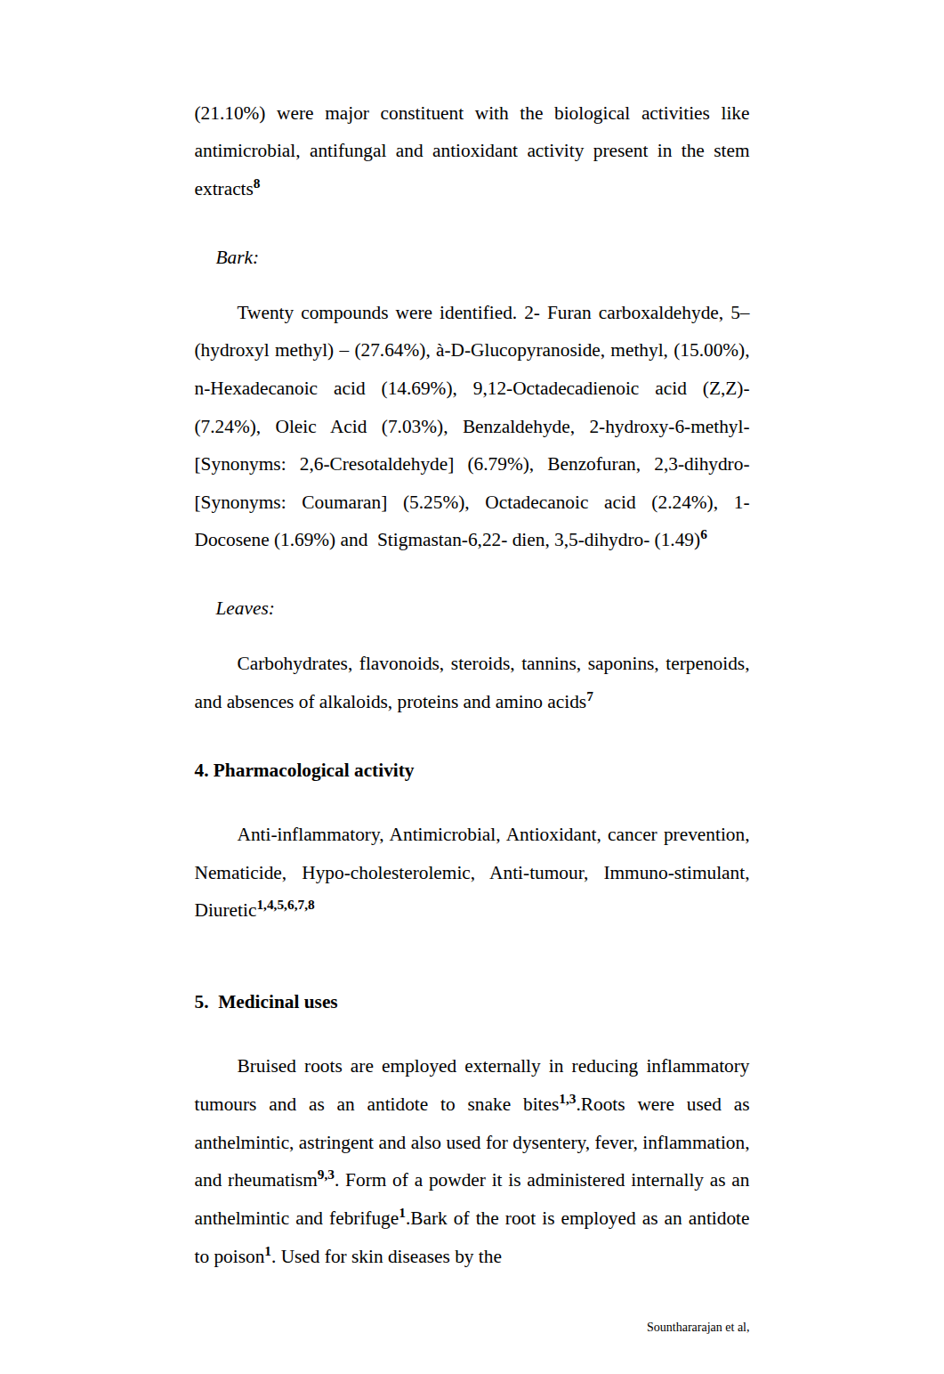(21.10%) were major constituent with the biological activities like antimicrobial, antifungal and antioxidant activity present in the stem extracts8
Bark:
Twenty compounds were identified. 2- Furan carboxaldehyde, 5–(hydroxyl methyl) – (27.64%), à-D-Glucopyranoside, methyl, (15.00%), n-Hexadecanoic acid (14.69%), 9,12-Octadecadienoic acid (Z,Z)- (7.24%), Oleic Acid (7.03%), Benzaldehyde, 2-hydroxy-6-methyl- [Synonyms: 2,6-Cresotaldehyde] (6.79%), Benzofuran, 2,3-dihydro-[Synonyms: Coumaran] (5.25%), Octadecanoic acid (2.24%), 1-Docosene (1.69%) and Stigmastan-6,22- dien, 3,5-dihydro- (1.49)6
Leaves:
Carbohydrates, flavonoids, steroids, tannins, saponins, terpenoids, and absences of alkaloids, proteins and amino acids7
4. Pharmacological activity
Anti-inflammatory, Antimicrobial, Antioxidant, cancer prevention, Nematicide, Hypo-cholesterolemic, Anti-tumour, Immuno-stimulant, Diuretic1,4,5,6,7,8
5. Medicinal uses
Bruised roots are employed externally in reducing inflammatory tumours and as an antidote to snake bites1,3.Roots were used as anthelmintic, astringent and also used for dysentery, fever, inflammation, and rheumatism9,3. Form of a powder it is administered internally as an anthelmintic and febrifuge1.Bark of the root is employed as an antidote to poison1. Used for skin diseases by the
Sounthararajan et al,